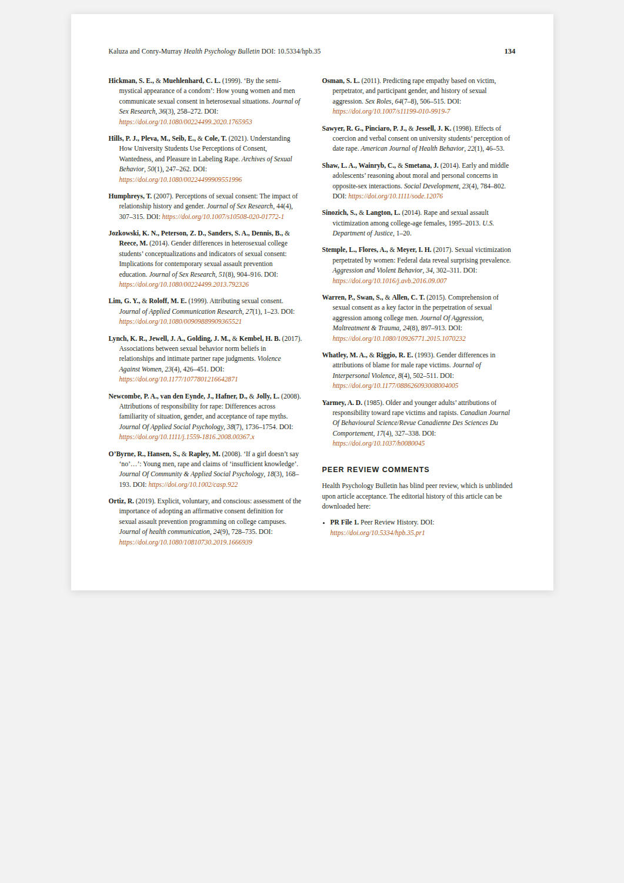Kaluza and Conry-Murray Health Psychology Bulletin DOI: 10.5334/hpb.35
134
Hickman, S. E., & Muehlenhard, C. L. (1999). ‘By the semi-mystical appearance of a condom’: How young women and men communicate sexual consent in heterosexual situations. Journal of Sex Research, 36(3), 258–272. DOI: https://doi.org/10.1080/00224499.2020.1765953
Hills, P. J., Pleva, M., Seib, E., & Cole, T. (2021). Understanding How University Students Use Perceptions of Consent, Wantedness, and Pleasure in Labeling Rape. Archives of Sexual Behavior, 50(1), 247–262. DOI: https://doi.org/10.1080/00224499909551996
Humphreys, T. (2007). Perceptions of sexual consent: The impact of relationship history and gender. Journal of Sex Research, 44(4), 307–315. DOI: https://doi.org/10.1007/s10508-020-01772-1
Jozkowski, K. N., Peterson, Z. D., Sanders, S. A., Dennis, B., & Reece, M. (2014). Gender differences in heterosexual college students’ conceptualizations and indicators of sexual consent: Implications for contemporary sexual assault prevention education. Journal of Sex Research, 51(8), 904–916. DOI: https://doi.org/10.1080/00224499.2013.792326
Lim, G. Y., & Roloff, M. E. (1999). Attributing sexual consent. Journal of Applied Communication Research, 27(1), 1–23. DOI: https://doi.org/10.1080/00909889909365521
Lynch, K. R., Jewell, J. A., Golding, J. M., & Kembel, H. B. (2017). Associations between sexual behavior norm beliefs in relationships and intimate partner rape judgments. Violence Against Women, 23(4), 426–451. DOI: https://doi.org/10.1177/1077801216642871
Newcombe, P. A., van den Eynde, J., Hafner, D., & Jolly, L. (2008). Attributions of responsibility for rape: Differences across familiarity of situation, gender, and acceptance of rape myths. Journal Of Applied Social Psychology, 38(7), 1736–1754. DOI: https://doi.org/10.1111/j.1559-1816.2008.00367.x
O’Byrne, R., Hansen, S., & Rapley, M. (2008). ‘If a girl doesn’t say ‘no’…’: Young men, rape and claims of ‘insufficient knowledge’. Journal Of Community & Applied Social Psychology, 18(3), 168–193. DOI: https://doi.org/10.1002/casp.922
Ortiz, R. (2019). Explicit, voluntary, and conscious: assessment of the importance of adopting an affirmative consent definition for sexual assault prevention programming on college campuses. Journal of health communication, 24(9), 728–735. DOI: https://doi.org/10.1080/10810730.2019.1666939
Osman, S. L. (2011). Predicting rape empathy based on victim, perpetrator, and participant gender, and history of sexual aggression. Sex Roles, 64(7–8), 506–515. DOI: https://doi.org/10.1007/s11199-010-9919-7
Sawyer, R. G., Pinciaro, P. J., & Jessell, J. K. (1998). Effects of coercion and verbal consent on university students’ perception of date rape. American Journal of Health Behavior, 22(1), 46–53.
Shaw, L. A., Wainryb, C., & Smetana, J. (2014). Early and middle adolescents’ reasoning about moral and personal concerns in opposite-sex interactions. Social Development, 23(4), 784–802. DOI: https://doi.org/10.1111/sode.12076
Sinozich, S., & Langton, L. (2014). Rape and sexual assault victimization among college-age females, 1995–2013. U.S. Department of Justice, 1–20.
Stemple, L., Flores, A., & Meyer, I. H. (2017). Sexual victimization perpetrated by women: Federal data reveal surprising prevalence. Aggression and Violent Behavior, 34, 302–311. DOI: https://doi.org/10.1016/j.avb.2016.09.007
Warren, P., Swan, S., & Allen, C. T. (2015). Comprehension of sexual consent as a key factor in the perpetration of sexual aggression among college men. Journal Of Aggression, Maltreatment & Trauma, 24(8), 897–913. DOI: https://doi.org/10.1080/10926771.2015.1070232
Whatley, M. A., & Riggio, R. E. (1993). Gender differences in attributions of blame for male rape victims. Journal of Interpersonal Violence, 8(4), 502–511. DOI: https://doi.org/10.1177/088626093008004005
Yarmey, A. D. (1985). Older and younger adults’ attributions of responsibility toward rape victims and rapists. Canadian Journal Of Behavioural Science/Revue Canadienne Des Sciences Du Comportement, 17(4), 327–338. DOI: https://doi.org/10.1037/h0080045
Peer Review Comments
Health Psychology Bulletin has blind peer review, which is unblinded upon article acceptance. The editorial history of this article can be downloaded here:
PR File 1. Peer Review History. DOI: https://doi.org/10.5334/hpb.35.pr1